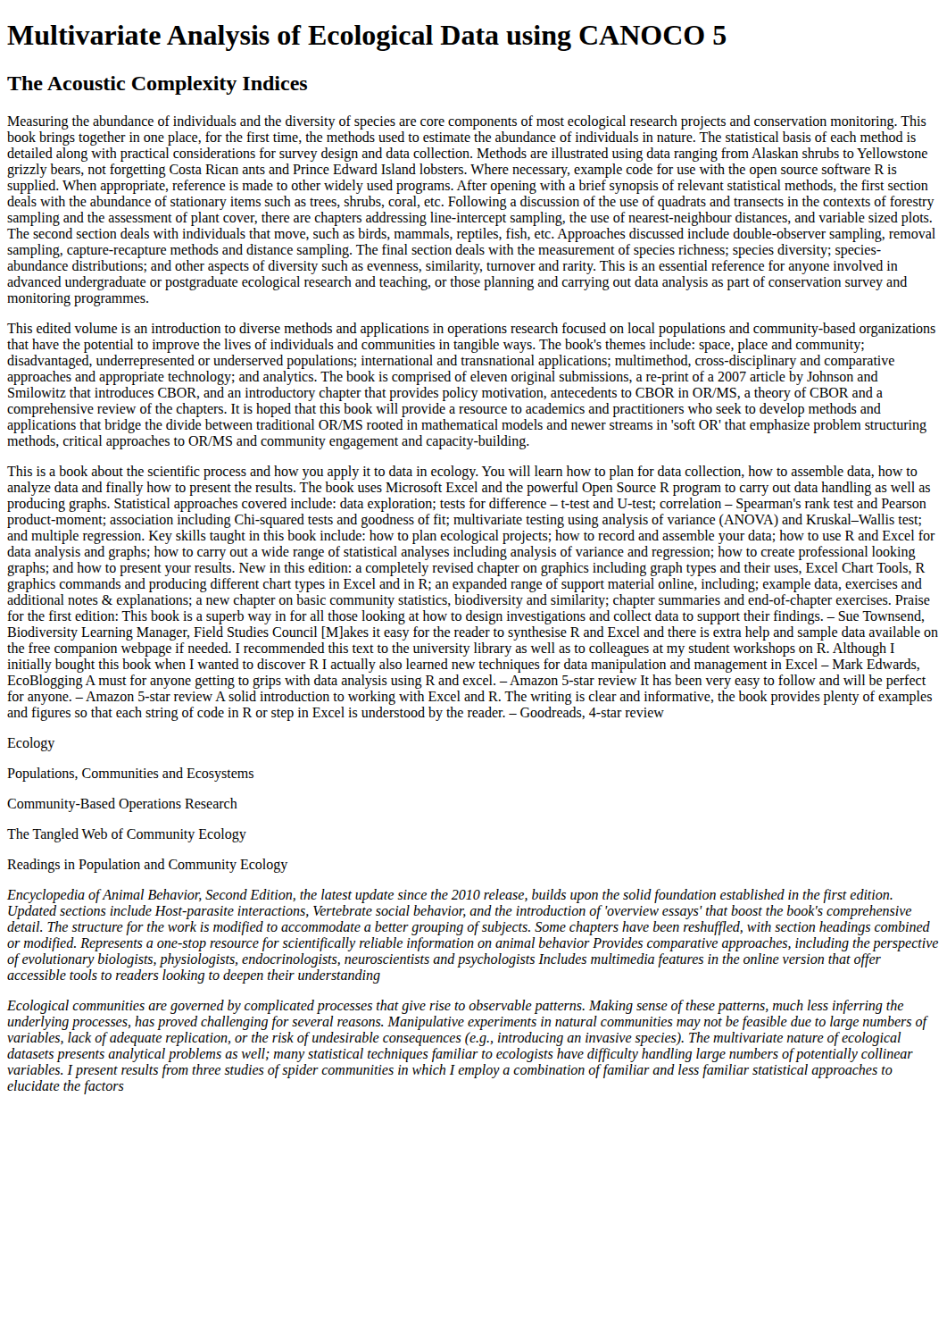Multivariate Analysis of Ecological Data using CANOCO 5
The Acoustic Complexity Indices
Measuring the abundance of individuals and the diversity of species are core components of most ecological research projects and conservation monitoring. This book brings together in one place, for the first time, the methods used to estimate the abundance of individuals in nature. The statistical basis of each method is detailed along with practical considerations for survey design and data collection. Methods are illustrated using data ranging from Alaskan shrubs to Yellowstone grizzly bears, not forgetting Costa Rican ants and Prince Edward Island lobsters. Where necessary, example code for use with the open source software R is supplied. When appropriate, reference is made to other widely used programs. After opening with a brief synopsis of relevant statistical methods, the first section deals with the abundance of stationary items such as trees, shrubs, coral, etc. Following a discussion of the use of quadrats and transects in the contexts of forestry sampling and the assessment of plant cover, there are chapters addressing line-intercept sampling, the use of nearest-neighbour distances, and variable sized plots. The second section deals with individuals that move, such as birds, mammals, reptiles, fish, etc. Approaches discussed include double-observer sampling, removal sampling, capture-recapture methods and distance sampling. The final section deals with the measurement of species richness; species diversity; species-abundance distributions; and other aspects of diversity such as evenness, similarity, turnover and rarity. This is an essential reference for anyone involved in advanced undergraduate or postgraduate ecological research and teaching, or those planning and carrying out data analysis as part of conservation survey and monitoring programmes.
This edited volume is an introduction to diverse methods and applications in operations research focused on local populations and community-based organizations that have the potential to improve the lives of individuals and communities in tangible ways. The book's themes include: space, place and community; disadvantaged, underrepresented or underserved populations; international and transnational applications; multimethod, cross-disciplinary and comparative approaches and appropriate technology; and analytics. The book is comprised of eleven original submissions, a re-print of a 2007 article by Johnson and Smilowitz that introduces CBOR, and an introductory chapter that provides policy motivation, antecedents to CBOR in OR/MS, a theory of CBOR and a comprehensive review of the chapters. It is hoped that this book will provide a resource to academics and practitioners who seek to develop methods and applications that bridge the divide between traditional OR/MS rooted in mathematical models and newer streams in 'soft OR' that emphasize problem structuring methods, critical approaches to OR/MS and community engagement and capacity-building.
This is a book about the scientific process and how you apply it to data in ecology. You will learn how to plan for data collection, how to assemble data, how to analyze data and finally how to present the results. The book uses Microsoft Excel and the powerful Open Source R program to carry out data handling as well as producing graphs. Statistical approaches covered include: data exploration; tests for difference – t-test and U-test; correlation – Spearman's rank test and Pearson product-moment; association including Chi-squared tests and goodness of fit; multivariate testing using analysis of variance (ANOVA) and Kruskal–Wallis test; and multiple regression. Key skills taught in this book include: how to plan ecological projects; how to record and assemble your data; how to use R and Excel for data analysis and graphs; how to carry out a wide range of statistical analyses including analysis of variance and regression; how to create professional looking graphs; and how to present your results. New in this edition: a completely revised chapter on graphics including graph types and their uses, Excel Chart Tools, R graphics commands and producing different chart types in Excel and in R; an expanded range of support material online, including; example data, exercises and additional notes & explanations; a new chapter on basic community statistics, biodiversity and similarity; chapter summaries and end-of-chapter exercises. Praise for the first edition: This book is a superb way in for all those looking at how to design investigations and collect data to support their findings. – Sue Townsend, Biodiversity Learning Manager, Field Studies Council [M]akes it easy for the reader to synthesise R and Excel and there is extra help and sample data available on the free companion webpage if needed. I recommended this text to the university library as well as to colleagues at my student workshops on R. Although I initially bought this book when I wanted to discover R I actually also learned new techniques for data manipulation and management in Excel – Mark Edwards, EcoBlogging A must for anyone getting to grips with data analysis using R and excel. – Amazon 5-star review It has been very easy to follow and will be perfect for anyone. – Amazon 5-star review A solid introduction to working with Excel and R. The writing is clear and informative, the book provides plenty of examples and figures so that each string of code in R or step in Excel is understood by the reader. – Goodreads, 4-star review
Ecology
Populations, Communities and Ecosystems
Community-Based Operations Research
The Tangled Web of Community Ecology
Readings in Population and Community Ecology
Encyclopedia of Animal Behavior, Second Edition, the latest update since the 2010 release, builds upon the solid foundation established in the first edition. Updated sections include Host-parasite interactions, Vertebrate social behavior, and the introduction of 'overview essays' that boost the book's comprehensive detail. The structure for the work is modified to accommodate a better grouping of subjects. Some chapters have been reshuffled, with section headings combined or modified. Represents a one-stop resource for scientifically reliable information on animal behavior Provides comparative approaches, including the perspective of evolutionary biologists, physiologists, endocrinologists, neuroscientists and psychologists Includes multimedia features in the online version that offer accessible tools to readers looking to deepen their understanding
Ecological communities are governed by complicated processes that give rise to observable patterns. Making sense of these patterns, much less inferring the underlying processes, has proved challenging for several reasons. Manipulative experiments in natural communities may not be feasible due to large numbers of variables, lack of adequate replication, or the risk of undesirable consequences (e.g., introducing an invasive species). The multivariate nature of ecological datasets presents analytical problems as well; many statistical techniques familiar to ecologists have difficulty handling large numbers of potentially collinear variables. I present results from three studies of spider communities in which I employ a combination of familiar and less familiar statistical approaches to elucidate the factors